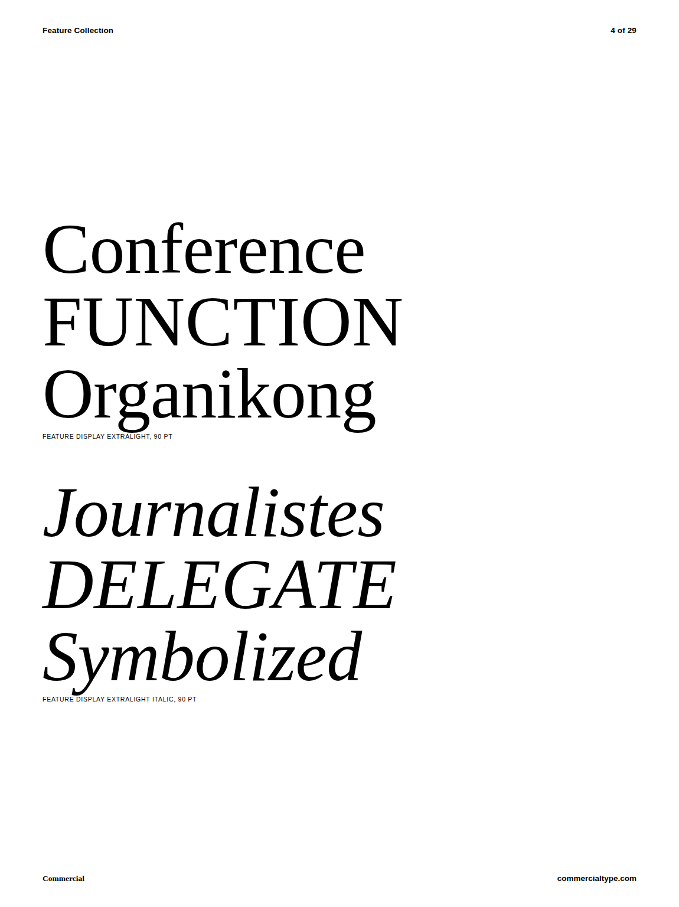Feature Collection 4 of 29
Conference
FUNCTION
Organikong
Feature Display Extralight, 90 pt
Journalistes
DELEGATE
Symbolized
Feature Display Extralight Italic, 90 pt
Commercial commercialtype.com